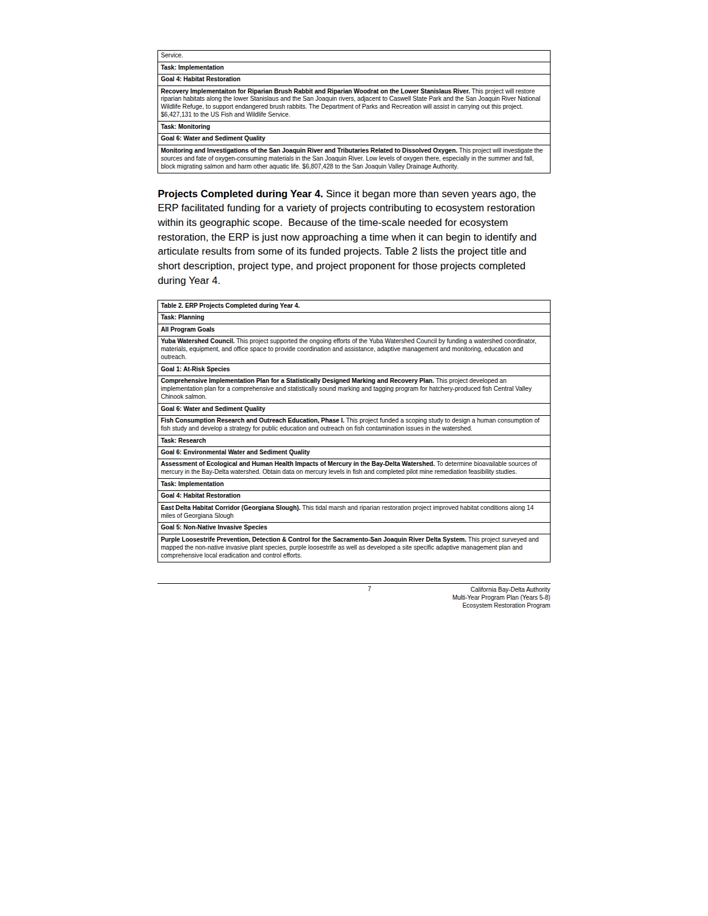| Service. |
| Task: Implementation |
| Goal 4: Habitat Restoration |
| Recovery Implementaiton for Riparian Brush Rabbit and Riparian Woodrat on the Lower Stanislaus River. This project will restore riparian habitats along the lower Stanislaus and the San Joaquin rivers, adjacent to Caswell State Park and the San Joaquin River National Wildlife Refuge, to support endangered brush rabbits. The Department of Parks and Recreation will assist in carrying out this project. $6,427,131 to the US Fish and Wildlife Service. |
| Task: Monitoring |
| Goal 6: Water and Sediment Quality |
| Monitoring and Investigations of the San Joaquin River and Tributaries Related to Dissolved Oxygen. This project will investigate the sources and fate of oxygen-consuming materials in the San Joaquin River. Low levels of oxygen there, especially in the summer and fall, block migrating salmon and harm other aquatic life. $6,807,428 to the San Joaquin Valley Drainage Authority. |
Projects Completed during Year 4. Since it began more than seven years ago, the ERP facilitated funding for a variety of projects contributing to ecosystem restoration within its geographic scope. Because of the time-scale needed for ecosystem restoration, the ERP is just now approaching a time when it can begin to identify and articulate results from some of its funded projects. Table 2 lists the project title and short description, project type, and project proponent for those projects completed during Year 4.
| Table 2. ERP Projects Completed during Year 4. |
| Task: Planning |
| All Program Goals |
| Yuba Watershed Council. This project supported the ongoing efforts of the Yuba Watershed Council by funding a watershed coordinator, materials, equipment, and office space to provide coordination and assistance, adaptive management and monitoring, education and outreach. |
| Goal 1: At-Risk Species |
| Comprehensive Implementation Plan for a Statistically Designed Marking and Recovery Plan. This project developed an implementation plan for a comprehensive and statistically sound marking and tagging program for hatchery-produced fish Central Valley Chinook salmon. |
| Goal 6: Water and Sediment Quality |
| Fish Consumption Research and Outreach Education, Phase I. This project funded a scoping study to design a human consumption of fish study and develop a strategy for public education and outreach on fish contamination issues in the watershed. |
| Task: Research |
| Goal 6: Environmental Water and Sediment Quality |
| Assessment of Ecological and Human Health Impacts of Mercury in the Bay-Delta Watershed. To determine bioavailable sources of mercury in the Bay-Delta watershed. Obtain data on mercury levels in fish and completed pilot mine remediation feasibility studies. |
| Task: Implementation |
| Goal 4: Habitat Restoration |
| East Delta Habitat Corridor (Georgiana Slough). This tidal marsh and riparian restoration project improved habitat conditions along 14 miles of Georgiana Slough |
| Goal 5: Non-Native Invasive Species |
| Purple Loosestrife Prevention, Detection & Control for the Sacramento-San Joaquin River Delta System. This project surveyed and mapped the non-native invasive plant species, purple loosestrife as well as developed a site specific adaptive management plan and comprehensive local eradication and control efforts. |
7
California Bay-Delta Authority
Multi-Year Program Plan (Years 5-8)
Ecosystem Restoration Program